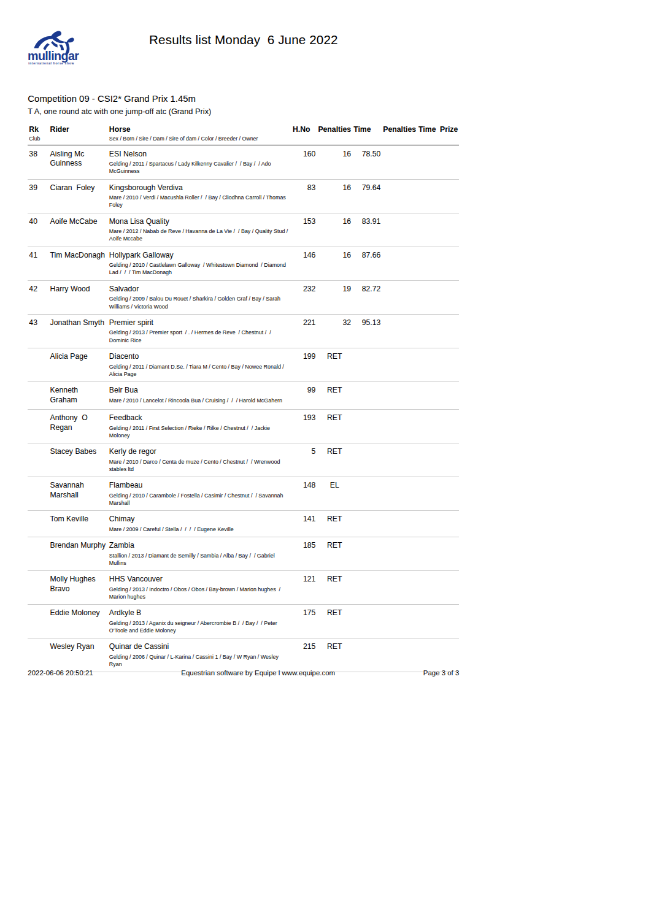mullingar international horse show
Results list Monday 6 June 2022
Competition 09 - CSI2* Grand Prix 1.45m
T A, one round atc with one jump-off atc (Grand Prix)
| Rk Club | Rider | Horse Sex / Born / Sire / Dam / Sire of dam / Color / Breeder / Owner | H.No | Penalties | Time | Penalties | Time | Prize |
| --- | --- | --- | --- | --- | --- | --- | --- | --- |
| 38 | Aisling Mc Guinness | ESI Nelson Gelding / 2011 / Spartacus / Lady Kilkenny Cavalier / / Bay / / Ado McGuinness | 160 | 16 | 78.50 | | | |
| 39 | Ciaran Foley | Kingsborough Verdiva Mare / 2010 / Verdi / Macushla Roller / / Bay / Cliodhna Carroll / Thomas Foley | 83 | 16 | 79.64 | | | |
| 40 | Aoife McCabe | Mona Lisa Quality Mare / 2012 / Nabab de Reve / Havanna de La Vie / / Bay / Quality Stud / Aoife Mccabe | 153 | 16 | 83.91 | | | |
| 41 | Tim MacDonagh | Hollypark Galloway Gelding / 2010 / Castlelawn Galloway / Whitestown Diamond / Diamond Lad / / / Tim MacDonagh | 146 | 16 | 87.66 | | | |
| 42 | Harry Wood | Salvador Gelding / 2009 / Balou Du Rouet / Sharkira / Golden Graf / Bay / Sarah Williams / Victoria Wood | 232 | 19 | 82.72 | | | |
| 43 | Jonathan Smyth | Premier spirit Gelding / 2013 / Premier sport / . / Hermes de Reve / Chestnut / / Dominic Rice | 221 | 32 | 95.13 | | | |
| | Alicia Page | Diacento Gelding / 2011 / Diamant D.Se. / Tiara M / Cento / Bay / Nowee Ronald / Alicia Page | 199 | RET | | | | |
| | Kenneth Graham | Beir Bua Mare / 2010 / Lancelot / Rincoola Bua / Cruising / / / Harold McGahern | 99 | RET | | | | |
| | Anthony O Regan | Feedback Gelding / 2011 / First Selection / Rieke / Rilke / Chestnut / / Jackie Moloney | 193 | RET | | | | |
| | Stacey Babes | Kerly de regor Mare / 2010 / Darco / Centa de muze / Cento / Chestnut / / Wrenwood stables ltd | 5 | RET | | | | |
| | Savannah Marshall | Flambeau Gelding / 2010 / Carambole / Fostella / Casimir / Chestnut / / Savannah Marshall | 148 | EL | | | | |
| | Tom Keville | Chimay Mare / 2009 / Careful / Stella / / / / Eugene Keville | 141 | RET | | | | |
| | Brendan Murphy | Zambia Stallion / 2013 / Diamant de Semilly / Sambia / Alba / Bay / / Gabriel Mullins | 185 | RET | | | | |
| | Molly Hughes Bravo | HHS Vancouver Gelding / 2013 / Indoctro / Obos / Obos / Bay-brown / Marion hughes / Marion hughes | 121 | RET | | | | |
| | Eddie Moloney | Ardkyle B Gelding / 2013 / Aganix du seigneur / Abercrombie B / / Bay / / Peter O'Toole and Eddie Moloney | 175 | RET | | | | |
| | Wesley Ryan | Quinar de Cassini Gelding / 2006 / Quinar / L-Karina / Cassini 1 / Bay / W Ryan / Wesley Ryan | 215 | RET | | | | |
2022-06-06 20:50:21
Equestrian software by Equipe l www.equipe.com
Page 3 of 3